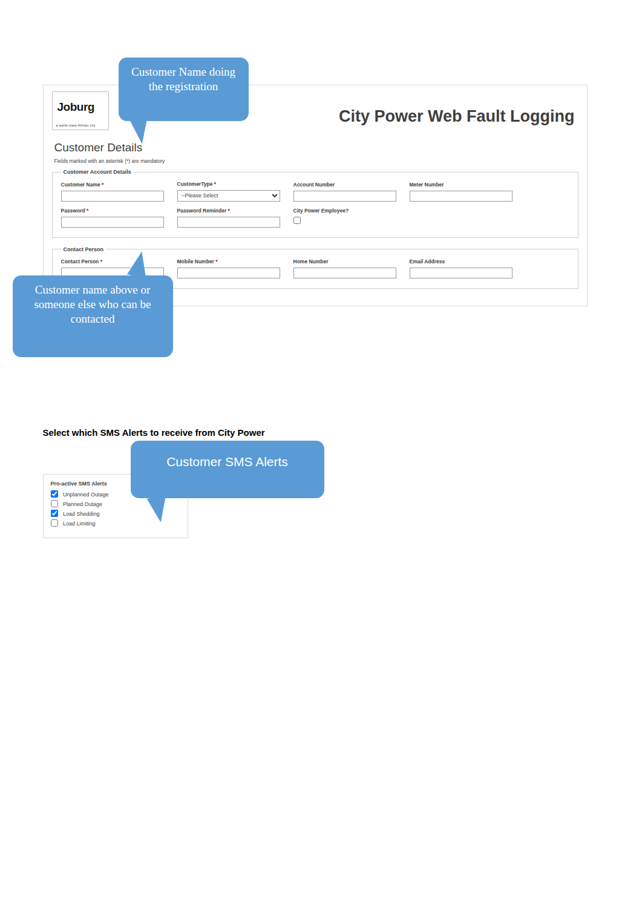Joburg a world class African city
City Power
johannesburg
City Power Web Fault Logging
Customer Details
Fields marked with an asterisk (*) are mandatory
Customer Account Details
Customer Name *
CustomerType * --Please Select
Account Number
Meter Number
Password *
Password Reminder *
City Power Employee?
Contact Person
Contact Person *
Mobile Number *
Home Number
Email Address
Customer Name doing the registration
Customer name above or someone else who can be contacted
Select which SMS Alerts to receive from City Power
Customer SMS Alerts
Pro-active SMS Alerts
Unplanned Outage Planned Outage Load Shedding Load Limiting